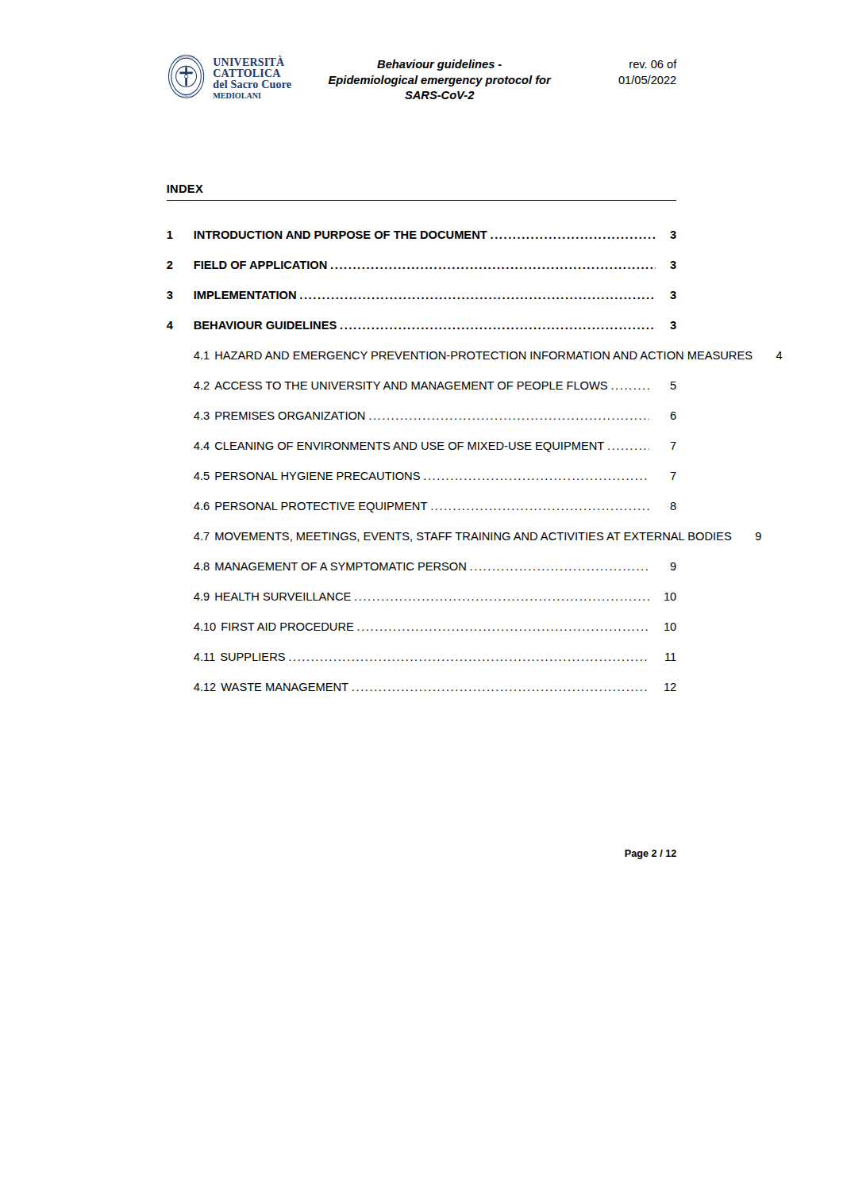UNIVERSITAS CATHOLICA
UNIVERSITÀ CATTOLICA del Sacro Cuore MEDIOLANI
Behaviour guidelines -
Epidemiological emergency protocol for SARS-CoV-2
rev. 06 of
01/05/2022
INDEX
1 INTRODUCTION AND PURPOSE OF THE DOCUMENT ................................................................................................................................................................. 3
2 FIELD OF APPLICATION ................................................................................................................................................................. 3
3 IMPLEMENTATION ................................................................................................................................................................. 3
4 BEHAVIOUR GUIDELINES ................................................................................................................................................................. 3
4.1 HAZARD AND EMERGENCY PREVENTION-PROTECTION INFORMATION AND ACTION MEASURES ................................................................................................................................................................. 4
4.2 ACCESS TO THE UNIVERSITY AND MANAGEMENT OF PEOPLE FLOWS ................................................................................................................................................................. 5
4.3 PREMISES ORGANIZATION ................................................................................................................................................................. 6
4.4 CLEANING OF ENVIRONMENTS AND USE OF MIXED-USE EQUIPMENT ................................................................................................................................................................. 7
4.5 PERSONAL HYGIENE PRECAUTIONS ................................................................................................................................................................. 7
4.6 PERSONAL PROTECTIVE EQUIPMENT ................................................................................................................................................................. 8
4.7 MOVEMENTS, MEETINGS, EVENTS, STAFF TRAINING AND ACTIVITIES AT EXTERNAL BODIES ................................................................................................................................................................. 9
4.8 MANAGEMENT OF A SYMPTOMATIC PERSON ................................................................................................................................................................. 9
4.9 HEALTH SURVEILLANCE ................................................................................................................................................................. 10
4.10 FIRST AID PROCEDURE ................................................................................................................................................................. 10
4.11 SUPPLIERS ................................................................................................................................................................. 11
4.12 WASTE MANAGEMENT ................................................................................................................................................................. 12
Page 2 / 12